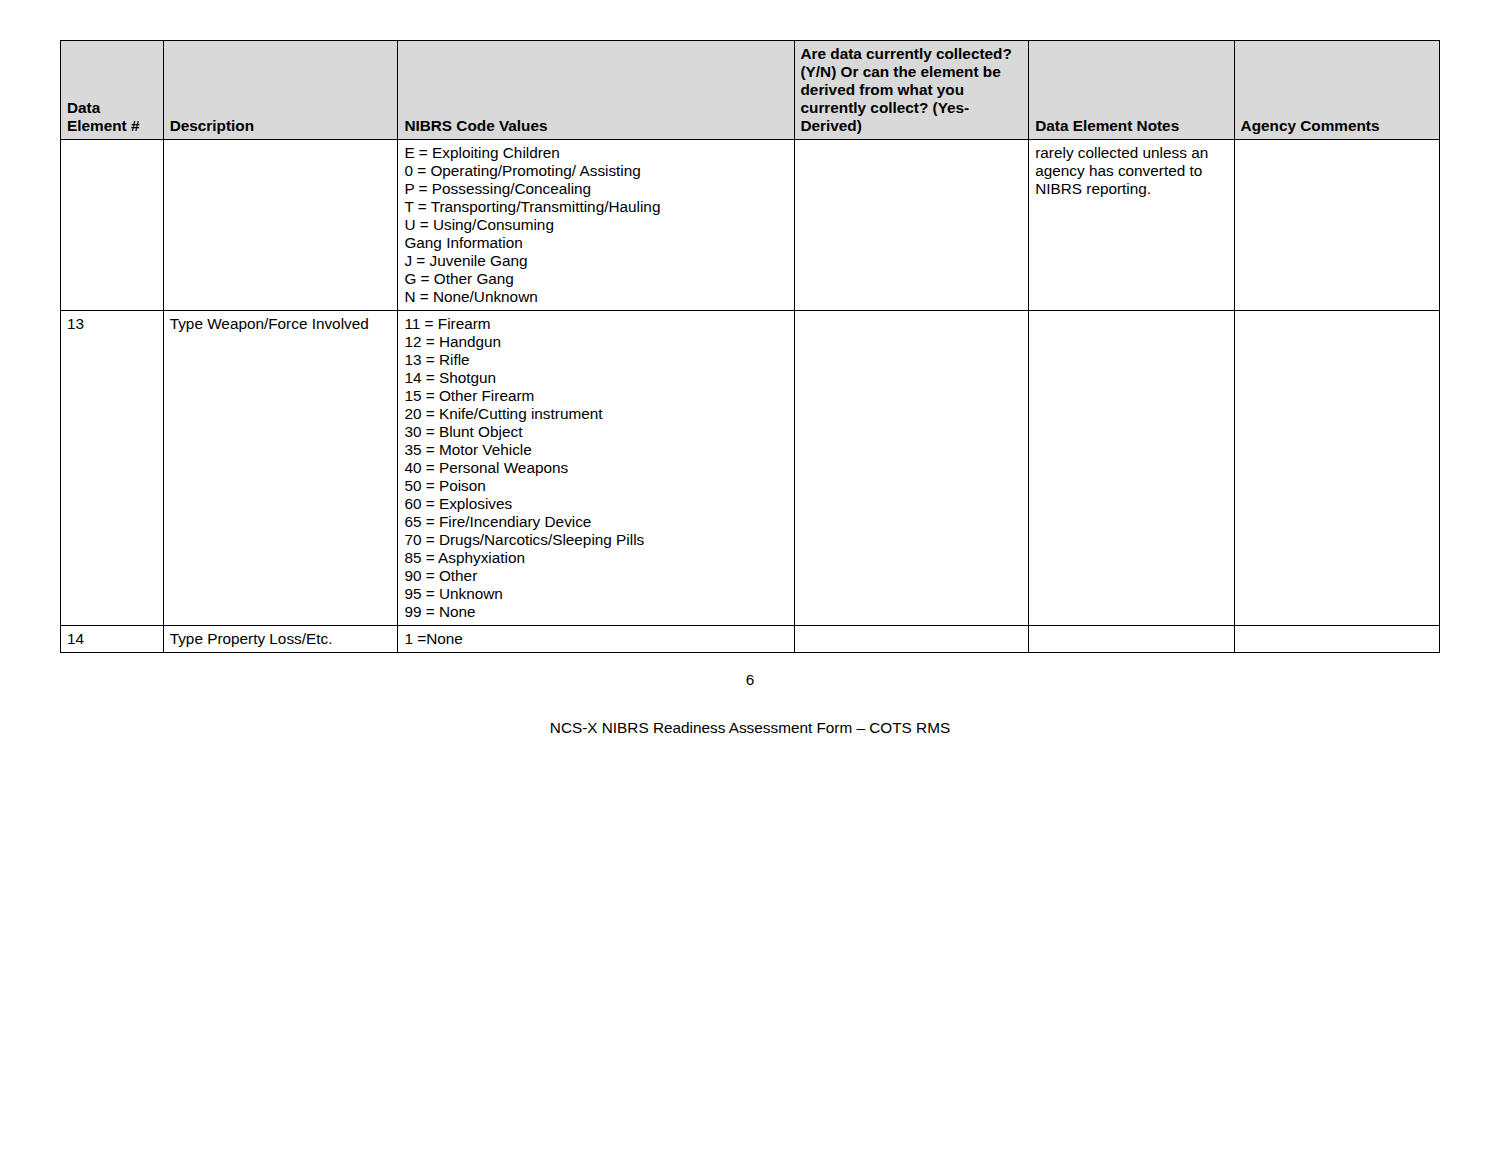| Data Element # | Description | NIBRS Code Values | Are data currently collected? (Y/N) Or can the element be derived from what you currently collect? (Yes-Derived) | Data Element Notes | Agency Comments |
| --- | --- | --- | --- | --- | --- |
| | | E = Exploiting Children 0 = Operating/Promoting/ Assisting P = Possessing/Concealing T = Transporting/Transmitting/Hauling U = Using/Consuming Gang Information J = Juvenile Gang G = Other Gang N = None/Unknown | | rarely collected unless an agency has converted to NIBRS reporting. | |
| 13 | Type Weapon/Force Involved | 11 = Firearm 12 = Handgun 13 = Rifle 14 = Shotgun 15 = Other Firearm 20 = Knife/Cutting instrument 30 = Blunt Object 35 = Motor Vehicle 40 = Personal Weapons 50 = Poison 60 = Explosives 65 = Fire/Incendiary Device 70 = Drugs/Narcotics/Sleeping Pills 85 = Asphyxiation 90 = Other 95 = Unknown 99 = None | | | |
| 14 | Type Property Loss/Etc. | 1 =None | | | |
6
NCS-X NIBRS Readiness Assessment Form – COTS RMS